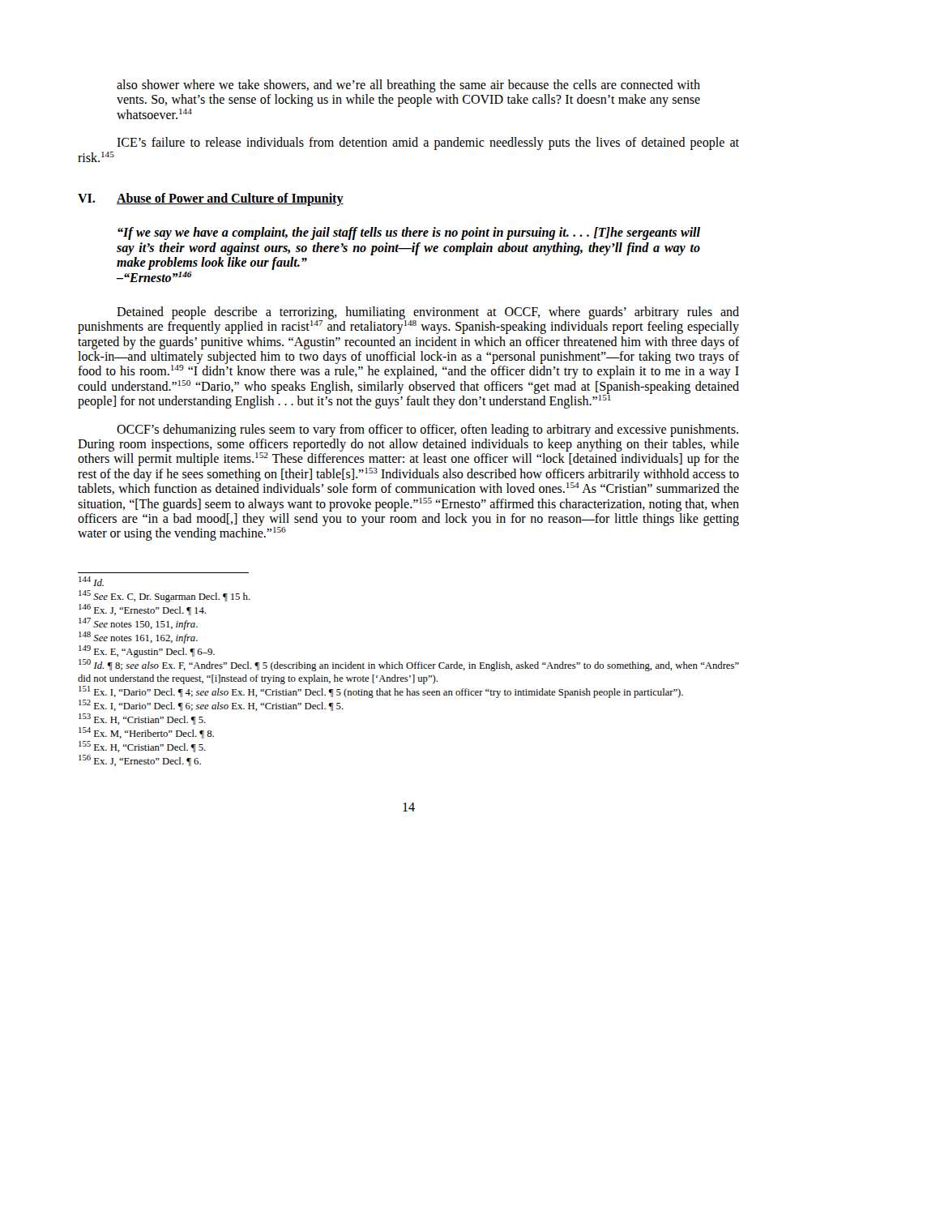also shower where we take showers, and we’re all breathing the same air because the cells are connected with vents. So, what’s the sense of locking us in while the people with COVID take calls? It doesn’t make any sense whatsoever.144
ICE’s failure to release individuals from detention amid a pandemic needlessly puts the lives of detained people at risk.145
VI. Abuse of Power and Culture of Impunity
“If we say we have a complaint, the jail staff tells us there is no point in pursuing it. . . . [T]he sergeants will say it’s their word against ours, so there’s no point—if we complain about anything, they’ll find a way to make problems look like our fault.”
–“Ernesto”146
Detained people describe a terrorizing, humiliating environment at OCCF, where guards’ arbitrary rules and punishments are frequently applied in racist147 and retaliatory148 ways. Spanish-speaking individuals report feeling especially targeted by the guards’ punitive whims. “Agustin” recounted an incident in which an officer threatened him with three days of lock-in—and ultimately subjected him to two days of unofficial lock-in as a “personal punishment”—for taking two trays of food to his room.149 “I didn’t know there was a rule,” he explained, “and the officer didn’t try to explain it to me in a way I could understand.”150 “Dario,” who speaks English, similarly observed that officers “get mad at [Spanish-speaking detained people] for not understanding English . . . but it’s not the guys’ fault they don’t understand English.”151
OCCF’s dehumanizing rules seem to vary from officer to officer, often leading to arbitrary and excessive punishments. During room inspections, some officers reportedly do not allow detained individuals to keep anything on their tables, while others will permit multiple items.152 These differences matter: at least one officer will “lock [detained individuals] up for the rest of the day if he sees something on [their] table[s].”153 Individuals also described how officers arbitrarily withhold access to tablets, which function as detained individuals’ sole form of communication with loved ones.154 As “Cristian” summarized the situation, “[The guards] seem to always want to provoke people.”155 “Ernesto” affirmed this characterization, noting that, when officers are “in a bad mood[,] they will send you to your room and lock you in for no reason—for little things like getting water or using the vending machine.”156
144 Id.
145 See Ex. C, Dr. Sugarman Decl. ¶ 15 h.
146 Ex. J, “Ernesto” Decl. ¶ 14.
147 See notes 150, 151, infra.
148 See notes 161, 162, infra.
149 Ex. E, “Agustin” Decl. ¶ 6–9.
150 Id. ¶ 8; see also Ex. F, “Andres” Decl. ¶ 5 (describing an incident in which Officer Carde, in English, asked “Andres” to do something, and, when “Andres” did not understand the request, “[i]nstead of trying to explain, he wrote [‘Andres’] up”).
151 Ex. I, “Dario” Decl. ¶ 4; see also Ex. H, “Cristian” Decl. ¶ 5 (noting that he has seen an officer “try to intimidate Spanish people in particular”).
152 Ex. I, “Dario” Decl. ¶ 6; see also Ex. H, “Cristian” Decl. ¶ 5.
153 Ex. H, “Cristian” Decl. ¶ 5.
154 Ex. M, “Heriberto” Decl. ¶ 8.
155 Ex. H, “Cristian” Decl. ¶ 5.
156 Ex. J, “Ernesto” Decl. ¶ 6.
14